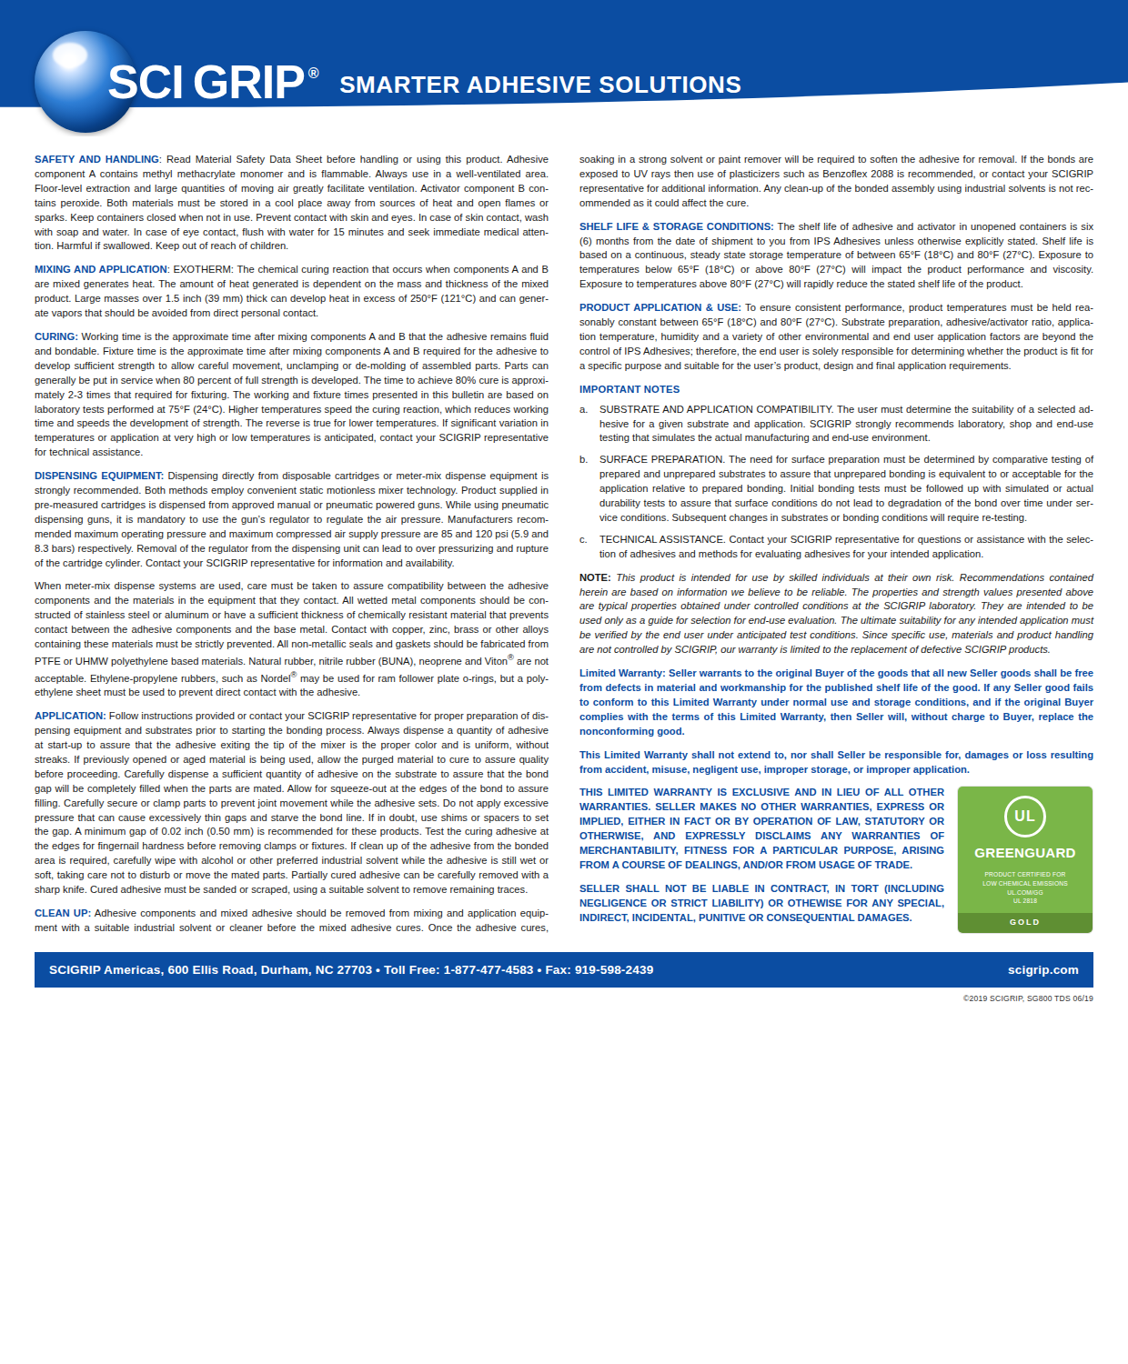SCI GRIP® SMARTER ADHESIVE SOLUTIONS
SAFETY AND HANDLING: Read Material Safety Data Sheet before handling or using this product. Adhesive component A contains methyl methacrylate monomer and is flammable. Always use in a well-ventilated area. Floor-level extraction and large quantities of moving air greatly facilitate ventilation. Activator component B contains peroxide. Both materials must be stored in a cool place away from sources of heat and open flames or sparks. Keep containers closed when not in use. Prevent contact with skin and eyes. In case of skin contact, wash with soap and water. In case of eye contact, flush with water for 15 minutes and seek immediate medical attention. Harmful if swallowed. Keep out of reach of children.
MIXING AND APPLICATION: EXOTHERM: The chemical curing reaction that occurs when components A and B are mixed generates heat. The amount of heat generated is dependent on the mass and thickness of the mixed product. Large masses over 1.5 inch (39 mm) thick can develop heat in excess of 250°F (121°C) and can generate vapors that should be avoided from direct personal contact.
CURING: Working time is the approximate time after mixing components A and B that the adhesive remains fluid and bondable. Fixture time is the approximate time after mixing components A and B required for the adhesive to develop sufficient strength to allow careful movement, unclamping or de-molding of assembled parts. Parts can generally be put in service when 80 percent of full strength is developed. The time to achieve 80% cure is approximately 2-3 times that required for fixturing. The working and fixture times presented in this bulletin are based on laboratory tests performed at 75°F (24°C). Higher temperatures speed the curing reaction, which reduces working time and speeds the development of strength. The reverse is true for lower temperatures. If significant variation in temperatures or application at very high or low temperatures is anticipated, contact your SCIGRIP representative for technical assistance.
DISPENSING EQUIPMENT: Dispensing directly from disposable cartridges or meter-mix dispense equipment is strongly recommended. Both methods employ convenient static motionless mixer technology. Product supplied in pre-measured cartridges is dispensed from approved manual or pneumatic powered guns. While using pneumatic dispensing guns, it is mandatory to use the gun’s regulator to regulate the air pressure. Manufacturers recommended maximum operating pressure and maximum compressed air supply pressure are 85 and 120 psi (5.9 and 8.3 bars) respectively. Removal of the regulator from the dispensing unit can lead to over pressurizing and rupture of the cartridge cylinder. Contact your SCIGRIP representative for information and availability.
When meter-mix dispense systems are used, care must be taken to assure compatibility between the adhesive components and the materials in the equipment that they contact. All wetted metal components should be constructed of stainless steel or aluminum or have a sufficient thickness of chemically resistant material that prevents contact between the adhesive components and the base metal. Contact with copper, zinc, brass or other alloys containing these materials must be strictly prevented. All non-metallic seals and gaskets should be fabricated from PTFE or UHMW polyethylene based materials. Natural rubber, nitrile rubber (BUNA), neoprene and Viton® are not acceptable. Ethylene-propylene rubbers, such as Nordel® may be used for ram follower plate o-rings, but a polyethylene sheet must be used to prevent direct contact with the adhesive.
APPLICATION: Follow instructions provided or contact your SCIGRIP representative for proper preparation of dispensing equipment and substrates prior to starting the bonding process. Always dispense a quantity of adhesive at start-up to assure that the adhesive exiting the tip of the mixer is the proper color and is uniform, without streaks. If previously opened or aged material is being used, allow the purged material to cure to assure quality before proceeding. Carefully dispense a sufficient quantity of adhesive on the substrate to assure that the bond gap will be completely filled when the parts are mated. Allow for squeeze-out at the edges of the bond to assure filling. Carefully secure or clamp parts to prevent joint movement while the adhesive sets. Do not apply excessive pressure that can cause excessively thin gaps and starve the bond line. If in doubt, use shims or spacers to set the gap. A minimum gap of 0.02 inch (0.50 mm) is recommended for these products. Test the curing adhesive at the edges for fingernail hardness before removing clamps or fixtures. If clean up of the adhesive from the bonded area is required, carefully wipe with alcohol or other preferred industrial solvent while the adhesive is still wet or soft, taking care not to disturb or move the mated parts. Partially cured adhesive can be carefully removed with a sharp knife. Cured adhesive must be sanded or scraped, using a suitable solvent to remove remaining traces.
CLEAN UP: Adhesive components and mixed adhesive should be removed from mixing and application equipment with a suitable industrial solvent or cleaner before the mixed adhesive cures. Once the adhesive cures, soaking in a strong solvent or paint remover will be required to soften the adhesive for removal. If the bonds are exposed to UV rays then use of plasticizers such as Benzoflex 2088 is recommended, or contact your SCIGRIP representative for additional information. Any clean-up of the bonded assembly using industrial solvents is not recommended as it could affect the cure.
SHELF LIFE & STORAGE CONDITIONS: The shelf life of adhesive and activator in unopened containers is six (6) months from the date of shipment to you from IPS Adhesives unless otherwise explicitly stated. Shelf life is based on a continuous, steady state storage temperature of between 65°F (18°C) and 80°F (27°C). Exposure to temperatures below 65°F (18°C) or above 80°F (27°C) will impact the product performance and viscosity. Exposure to temperatures above 80°F (27°C) will rapidly reduce the stated shelf life of the product.
PRODUCT APPLICATION & USE: To ensure consistent performance, product temperatures must be held reasonably constant between 65°F (18°C) and 80°F (27°C). Substrate preparation, adhesive/activator ratio, application temperature, humidity and a variety of other environmental and end user application factors are beyond the control of IPS Adhesives; therefore, the end user is solely responsible for determining whether the product is fit for a specific purpose and suitable for the user’s product, design and final application requirements.
IMPORTANT NOTES
SUBSTRATE AND APPLICATION COMPATIBILITY. The user must determine the suitability of a selected adhesive for a given substrate and application. SCIGRIP strongly recommends laboratory, shop and end-use testing that simulates the actual manufacturing and end-use environment.
SURFACE PREPARATION. The need for surface preparation must be determined by comparative testing of prepared and unprepared substrates to assure that unprepared bonding is equivalent to or acceptable for the application relative to prepared bonding. Initial bonding tests must be followed up with simulated or actual durability tests to assure that surface conditions do not lead to degradation of the bond over time under service conditions. Subsequent changes in substrates or bonding conditions will require re-testing.
TECHNICAL ASSISTANCE. Contact your SCIGRIP representative for questions or assistance with the selection of adhesives and methods for evaluating adhesives for your intended application.
NOTE: This product is intended for use by skilled individuals at their own risk. Recommendations contained herein are based on information we believe to be reliable. The properties and strength values presented above are typical properties obtained under controlled conditions at the SCIGRIP laboratory. They are intended to be used only as a guide for selection for end-use evaluation. The ultimate suitability for any intended application must be verified by the end user under anticipated test conditions. Since specific use, materials and product handling are not controlled by SCIGRIP, our warranty is limited to the replacement of defective SCIGRIP products.
Limited Warranty: Seller warrants to the original Buyer of the goods that all new Seller goods shall be free from defects in material and workmanship for the published shelf life of the good. If any Seller good fails to conform to this Limited Warranty under normal use and storage conditions, and if the original Buyer complies with the terms of this Limited Warranty, then Seller will, without charge to Buyer, replace the nonconforming good.
This Limited Warranty shall not extend to, nor shall Seller be responsible for, damages or loss resulting from accident, misuse, negligent use, improper storage, or improper application.
THIS LIMITED WARRANTY IS EXCLUSIVE AND IN LIEU OF ALL OTHER WARRANTIES. SELLER MAKES NO OTHER WARRANTIES, EXPRESS OR IMPLIED, EITHER IN FACT OR BY OPERATION OF LAW, STATUTORY OR OTHERWISE, AND EXPRESSLY DISCLAIMS ANY WARRANTIES OF MERCHANTABILITY, FITNESS FOR A PARTICULAR PURPOSE, ARISING FROM A COURSE OF DEALINGS, AND/OR FROM USAGE OF TRADE.
SELLER SHALL NOT BE LIABLE IN CONTRACT, IN TORT (INCLUDING NEGLIGENCE OR STRICT LIABILITY) OR OTHEWISE FOR ANY SPECIAL, INDIRECT, INCIDENTAL, PUNITIVE OR CONSEQUENTIAL DAMAGES.
UL
GREENGUARD
PRODUCT CERTIFIED FOR
LOW CHEMICAL EMISSIONS
UL.COM/GG
UL 2818
GOLD
SCIGRIP Americas, 600 Ellis Road, Durham, NC 27703 • Toll Free: 1-877-477-4583 • Fax: 919-598-2439
scigrip.com
©2019 SCIGRIP, SG800 TDS 06/19